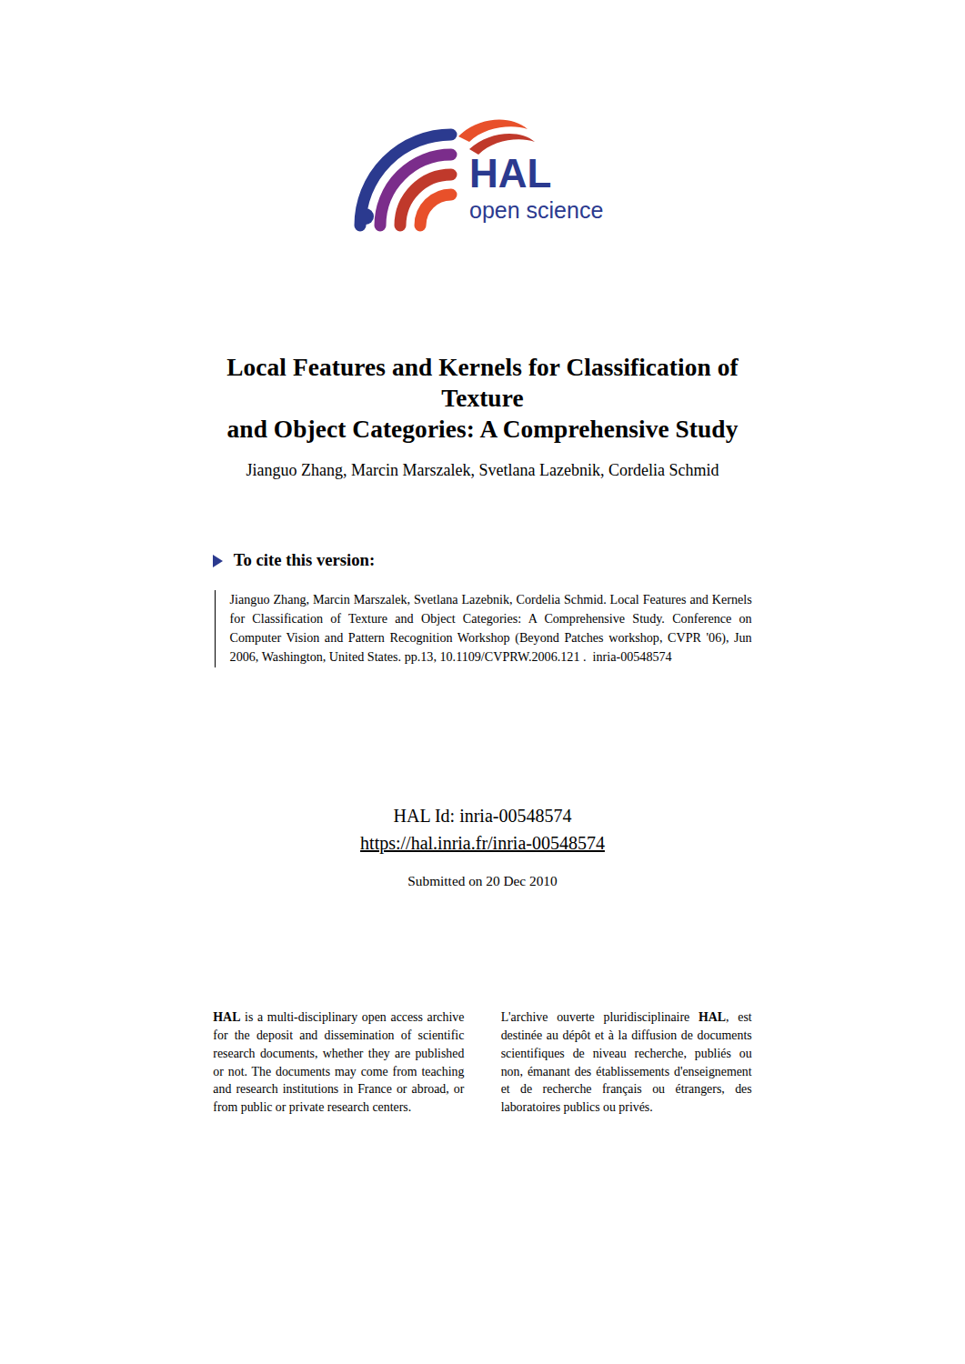HAL open science
Local Features and Kernels for Classification of Texture
and Object Categories: A Comprehensive Study
Jianguo Zhang, Marcin Marszalek, Svetlana Lazebnik, Cordelia Schmid
To cite this version:
Jianguo Zhang, Marcin Marszalek, Svetlana Lazebnik, Cordelia Schmid. Local Features and Kernels for Classification of Texture and Object Categories: A Comprehensive Study. Conference on Computer Vision and Pattern Recognition Workshop (Beyond Patches workshop, CVPR '06), Jun 2006, Washington, United States. pp.13, 10.1109/CVPRW.2006.121 . inria-00548574
HAL Id: inria-00548574
https://hal.inria.fr/inria-00548574
Submitted on 20 Dec 2010
HAL is a multi-disciplinary open access archive for the deposit and dissemination of scientific research documents, whether they are published or not. The documents may come from teaching and research institutions in France or abroad, or from public or private research centers.
L'archive ouverte pluridisciplinaire HAL, est destinée au dépôt et à la diffusion de documents scientifiques de niveau recherche, publiés ou non, émanant des établissements d'enseignement et de recherche français ou étrangers, des laboratoires publics ou privés.